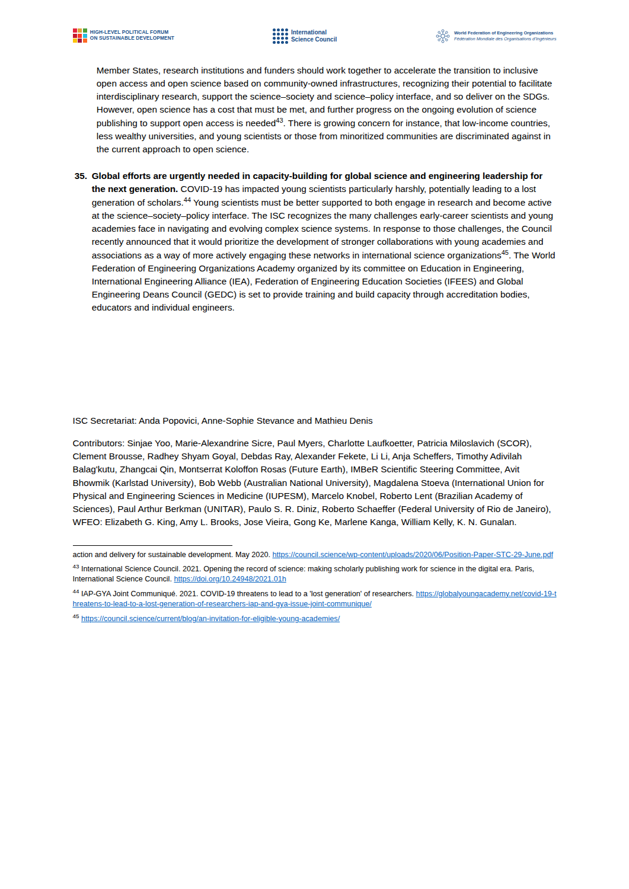HIGH-LEVEL POLITICAL FORUM
ON SUSTAINABLE DEVELOPMENT
International
Science Council
World Federation of Engineering Organizations
Fédération Mondiale des Organisations d'Ingénieurs
Member States, research institutions and funders should work together to accelerate the transition to inclusive open access and open science based on community-owned infrastructures, recognizing their potential to facilitate interdisciplinary research, support the science–society and science–policy interface, and so deliver on the SDGs. However, open science has a cost that must be met, and further progress on the ongoing evolution of science publishing to support open access is needed43. There is growing concern for instance, that low-income countries, less wealthy universities, and young scientists or those from minoritized communities are discriminated against in the current approach to open science.
35.
Global efforts are urgently needed in capacity-building for global science and engineering leadership for the next generation. COVID-19 has impacted young scientists particularly harshly, potentially leading to a lost generation of scholars.44 Young scientists must be better supported to both engage in research and become active at the science–society–policy interface. The ISC recognizes the many challenges early-career scientists and young academies face in navigating and evolving complex science systems. In response to those challenges, the Council recently announced that it would prioritize the development of stronger collaborations with young academies and associations as a way of more actively engaging these networks in international science organizations45. The World Federation of Engineering Organizations Academy organized by its committee on Education in Engineering, International Engineering Alliance (IEA), Federation of Engineering Education Societies (IFEES) and Global Engineering Deans Council (GEDC) is set to provide training and build capacity through accreditation bodies, educators and individual engineers.
ISC Secretariat: Anda Popovici, Anne-Sophie Stevance and Mathieu Denis
Contributors: Sinjae Yoo, Marie-Alexandrine Sicre, Paul Myers, Charlotte Laufkoetter, Patricia Miloslavich (SCOR), Clement Brousse, Radhey Shyam Goyal, Debdas Ray, Alexander Fekete, Li Li, Anja Scheffers, Timothy Adivilah Balag'kutu, Zhangcai Qin, Montserrat Koloffon Rosas (Future Earth), IMBeR Scientific Steering Committee, Avit Bhowmik (Karlstad University), Bob Webb (Australian National University), Magdalena Stoeva (International Union for Physical and Engineering Sciences in Medicine (IUPESM), Marcelo Knobel, Roberto Lent (Brazilian Academy of Sciences), Paul Arthur Berkman (UNITAR), Paulo S. R. Diniz, Roberto Schaeffer (Federal University of Rio de Janeiro), WFEO: Elizabeth G. King, Amy L. Brooks, Jose Vieira, Gong Ke, Marlene Kanga, William Kelly, K. N. Gunalan.
action and delivery for sustainable development. May 2020. https://council.science/wp-content/uploads/2020/06/Position-Paper-STC-29-June.pdf
43 International Science Council. 2021. Opening the record of science: making scholarly publishing work for science in the digital era. Paris, International Science Council. https://doi.org/10.24948/2021.01h
44 IAP-GYA Joint Communiqué. 2021. COVID-19 threatens to lead to a 'lost generation' of researchers. https://globalyoungacademy.net/covid-19-threatens-to-lead-to-a-lost-generation-of-researchers-iap-and-gya-issue-joint-communique/
45 https://council.science/current/blog/an-invitation-for-eligible-young-academies/